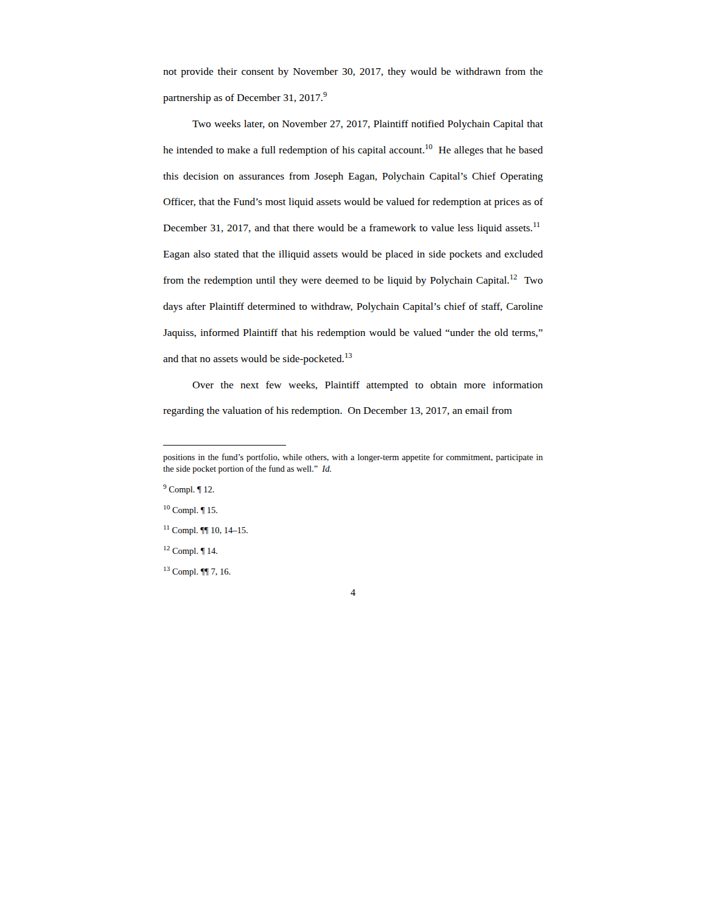not provide their consent by November 30, 2017, they would be withdrawn from the partnership as of December 31, 2017.9
Two weeks later, on November 27, 2017, Plaintiff notified Polychain Capital that he intended to make a full redemption of his capital account.10 He alleges that he based this decision on assurances from Joseph Eagan, Polychain Capital’s Chief Operating Officer, that the Fund’s most liquid assets would be valued for redemption at prices as of December 31, 2017, and that there would be a framework to value less liquid assets.11 Eagan also stated that the illiquid assets would be placed in side pockets and excluded from the redemption until they were deemed to be liquid by Polychain Capital.12 Two days after Plaintiff determined to withdraw, Polychain Capital’s chief of staff, Caroline Jaquiss, informed Plaintiff that his redemption would be valued “under the old terms,” and that no assets would be side-pocketed.13
Over the next few weeks, Plaintiff attempted to obtain more information regarding the valuation of his redemption. On December 13, 2017, an email from
positions in the fund’s portfolio, while others, with a longer-term appetite for commitment, participate in the side pocket portion of the fund as well.” Id.
9 Compl. ¶ 12.
10 Compl. ¶ 15.
11 Compl. ¶¶ 10, 14–15.
12 Compl. ¶ 14.
13 Compl. ¶¶ 7, 16.
4